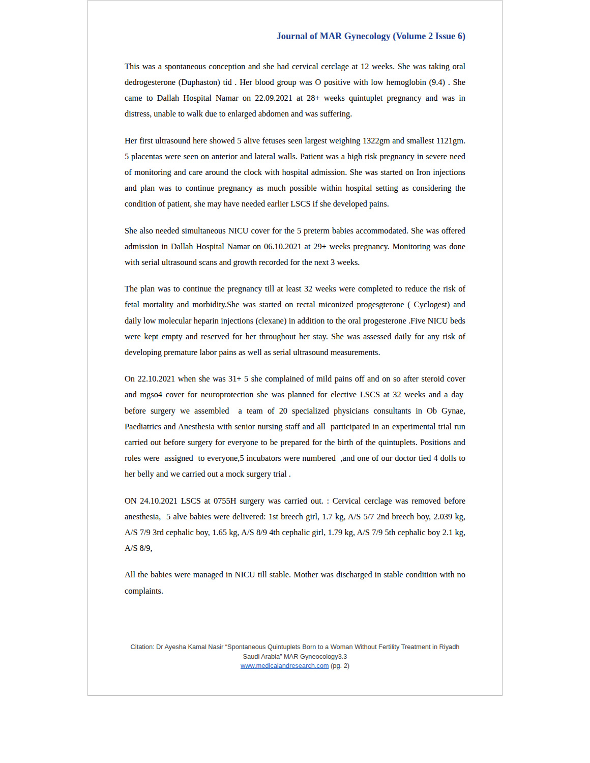Journal of MAR Gynecology (Volume 2 Issue 6)
This was a spontaneous conception and she had cervical cerclage at 12 weeks. She was taking oral dedrogesterone (Duphaston) tid . Her blood group was O positive with low hemoglobin (9.4) . She came to Dallah Hospital Namar on 22.09.2021 at 28+ weeks quintuplet pregnancy and was in distress, unable to walk due to enlarged abdomen and was suffering.
Her first ultrasound here showed 5 alive fetuses seen largest weighing 1322gm and smallest 1121gm. 5 placentas were seen on anterior and lateral walls. Patient was a high risk pregnancy in severe need of monitoring and care around the clock with hospital admission. She was started on Iron injections and plan was to continue pregnancy as much possible within hospital setting as considering the condition of patient, she may have needed earlier LSCS if she developed pains.
She also needed simultaneous NICU cover for the 5 preterm babies accommodated. She was offered admission in Dallah Hospital Namar on 06.10.2021 at 29+ weeks pregnancy. Monitoring was done with serial ultrasound scans and growth recorded for the next 3 weeks.
The plan was to continue the pregnancy till at least 32 weeks were completed to reduce the risk of fetal mortality and morbidity.She was started on rectal miconized progesgterone ( Cyclogest) and daily low molecular heparin injections (clexane) in addition to the oral progesterone .Five NICU beds were kept empty and reserved for her throughout her stay. She was assessed daily for any risk of developing premature labor pains as well as serial ultrasound measurements.
On 22.10.2021 when she was 31+ 5 she complained of mild pains off and on so after steroid cover and mgso4 cover for neuroprotection she was planned for elective LSCS at 32 weeks and a day before surgery we assembled a team of 20 specialized physicians consultants in Ob Gynae, Paediatrics and Anesthesia with senior nursing staff and all participated in an experimental trial run carried out before surgery for everyone to be prepared for the birth of the quintuplets. Positions and roles were assigned to everyone,5 incubators were numbered ,and one of our doctor tied 4 dolls to her belly and we carried out a mock surgery trial .
ON 24.10.2021 LSCS at 0755H surgery was carried out. : Cervical cerclage was removed before anesthesia, 5 alve babies were delivered: 1st breech girl, 1.7 kg, A/S 5/7 2nd breech boy, 2.039 kg, A/S 7/9 3rd cephalic boy, 1.65 kg, A/S 8/9 4th cephalic girl, 1.79 kg, A/S 7/9 5th cephalic boy 2.1 kg, A/S 8/9,
All the babies were managed in NICU till stable. Mother was discharged in stable condition with no complaints.
Citation: Dr Ayesha Kamal Nasir “Spontaneous Quintuplets Born to a Woman Without Fertility Treatment in Riyadh Saudi Arabia” MAR Gyneocology3.3
www.medicalandresearch.com (pg. 2)